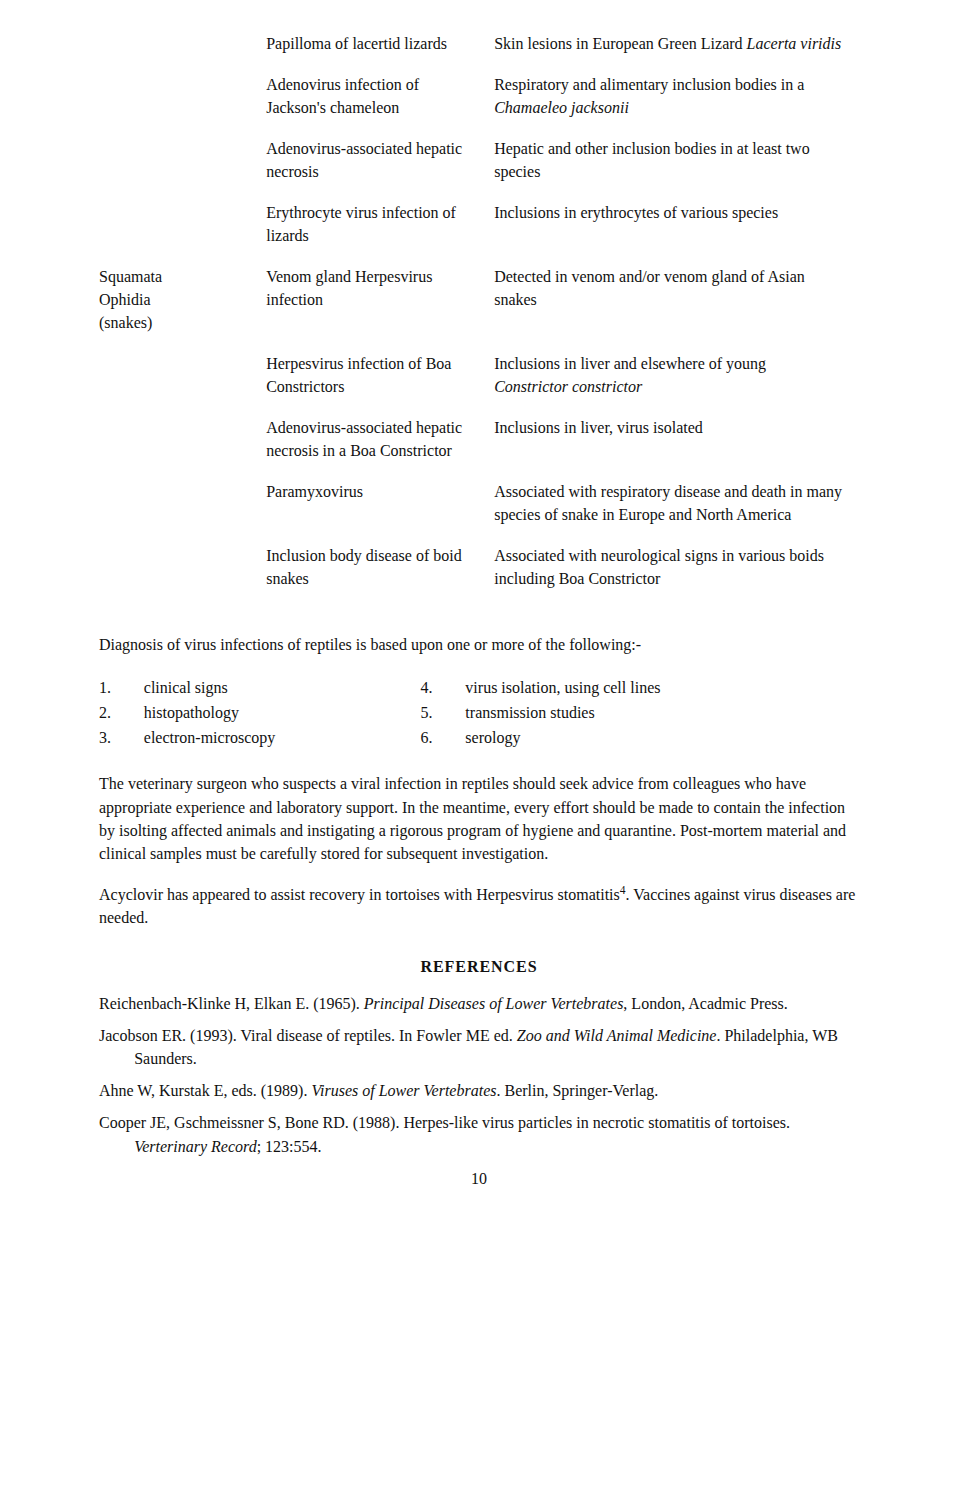| | Papilloma of lacertid lizards | Skin lesions in European Green Lizard Lacerta viridis |
| | Adenovirus infection of Jackson's chameleon | Respiratory and alimentary inclusion bodies in a Chamaeleo jacksonii |
| | Adenovirus-associated hepatic necrosis | Hepatic and other inclusion bodies in at least two species |
| | Erythrocyte virus infection of lizards | Inclusions in erythrocytes of various species |
| Squamata Ophidia (snakes) | Venom gland Herpesvirus infection | Detected in venom and/or venom gland of Asian snakes |
| | Herpesvirus infection of Boa Constrictors | Inclusions in liver and elsewhere of young Constrictor constrictor |
| | Adenovirus-associated hepatic necrosis in a Boa Constrictor | Inclusions in liver, virus isolated |
| | Paramyxovirus | Associated with respiratory disease and death in many species of snake in Europe and North America |
| | Inclusion body disease of boid snakes | Associated with neurological signs in various boids including Boa Constrictor |
Diagnosis of virus infections of reptiles is based upon one or more of the following:-
| 1. | clinical signs | 4. | virus isolation, using cell lines |
| 2. | histopathology | 5. | transmission studies |
| 3. | electron-microscopy | 6. | serology |
The veterinary surgeon who suspects a viral infection in reptiles should seek advice from colleagues who have appropriate experience and laboratory support. In the meantime, every effort should be made to contain the infection by isolting affected animals and instigating a rigorous program of hygiene and quarantine. Post-mortem material and clinical samples must be carefully stored for subsequent investigation.
Acyclovir has appeared to assist recovery in tortoises with Herpesvirus stomatitis4. Vaccines against virus diseases are needed.
REFERENCES
Reichenbach-Klinke H, Elkan E. (1965). Principal Diseases of Lower Vertebrates, London, Acadmic Press.
Jacobson ER. (1993). Viral disease of reptiles. In Fowler ME ed. Zoo and Wild Animal Medicine. Philadelphia, WB Saunders.
Ahne W, Kurstak E, eds. (1989). Viruses of Lower Vertebrates. Berlin, Springer-Verlag.
Cooper JE, Gschmeissner S, Bone RD. (1988). Herpes-like virus particles in necrotic stomatitis of tortoises. Verterinary Record; 123:554.
10